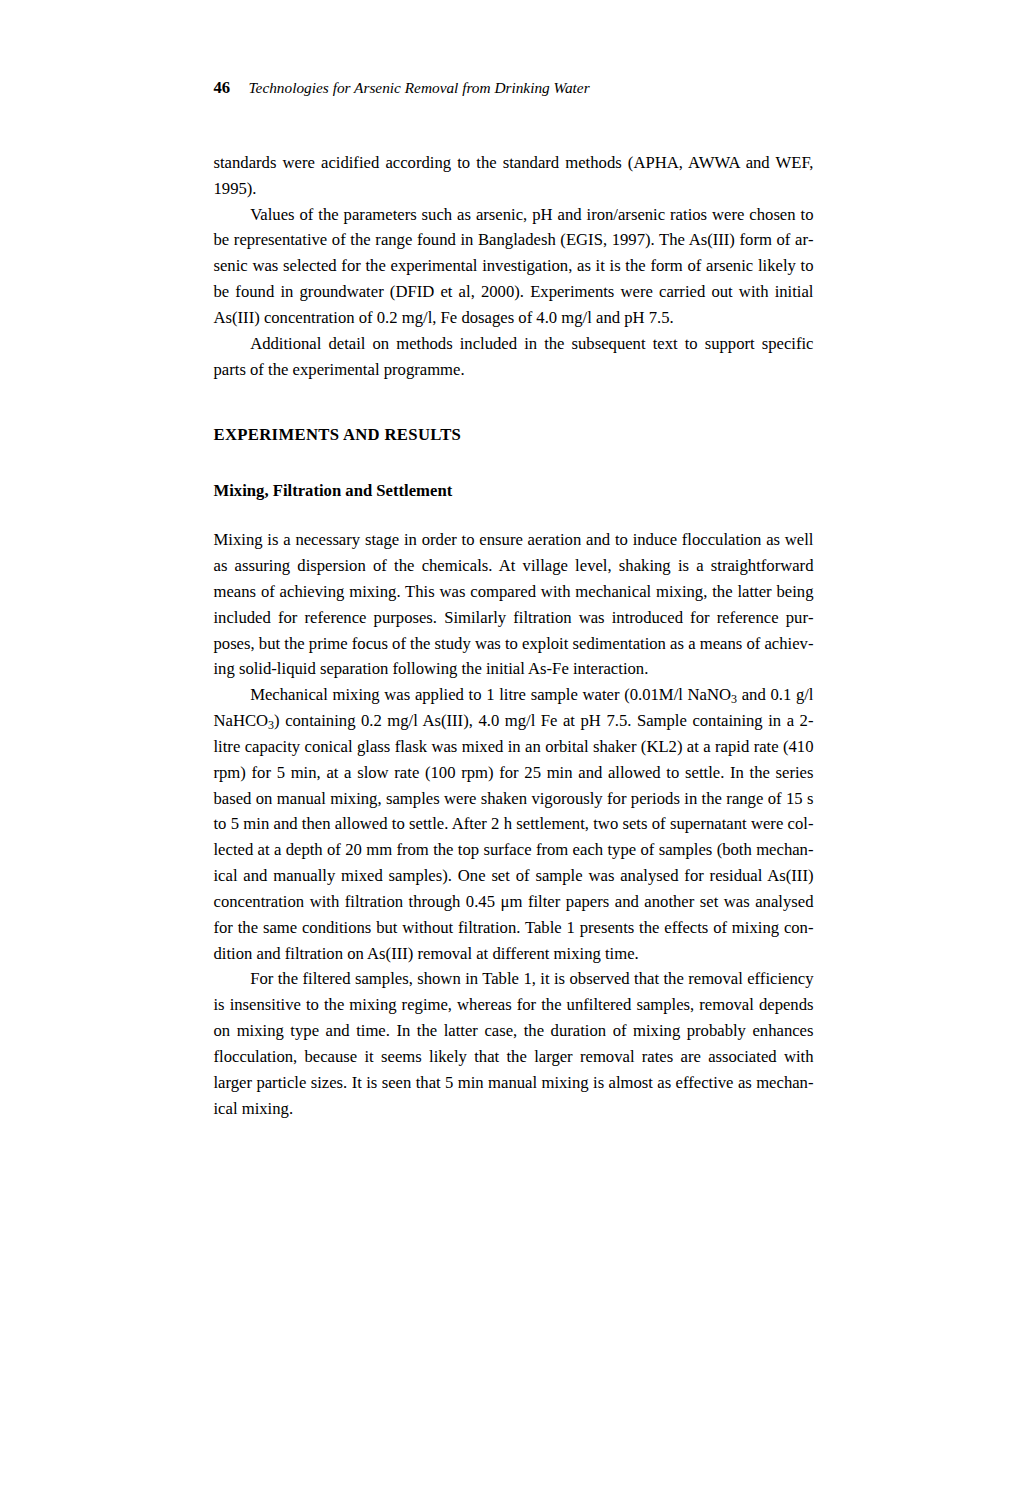46 Technologies for Arsenic Removal from Drinking Water
standards were acidified according to the standard methods (APHA, AWWA and WEF, 1995).
Values of the parameters such as arsenic, pH and iron/arsenic ratios were chosen to be representative of the range found in Bangladesh (EGIS, 1997). The As(III) form of arsenic was selected for the experimental investigation, as it is the form of arsenic likely to be found in groundwater (DFID et al, 2000). Experiments were carried out with initial As(III) concentration of 0.2 mg/l, Fe dosages of 4.0 mg/l and pH 7.5.
Additional detail on methods included in the subsequent text to support specific parts of the experimental programme.
Experiments and Results
Mixing, Filtration and Settlement
Mixing is a necessary stage in order to ensure aeration and to induce flocculation as well as assuring dispersion of the chemicals. At village level, shaking is a straightforward means of achieving mixing. This was compared with mechanical mixing, the latter being included for reference purposes. Similarly filtration was introduced for reference purposes, but the prime focus of the study was to exploit sedimentation as a means of achieving solid-liquid separation following the initial As-Fe interaction.
Mechanical mixing was applied to 1 litre sample water (0.01M/l NaNO3 and 0.1 g/l NaHCO3) containing 0.2 mg/l As(III), 4.0 mg/l Fe at pH 7.5. Sample containing in a 2-litre capacity conical glass flask was mixed in an orbital shaker (KL2) at a rapid rate (410 rpm) for 5 min, at a slow rate (100 rpm) for 25 min and allowed to settle. In the series based on manual mixing, samples were shaken vigorously for periods in the range of 15 s to 5 min and then allowed to settle. After 2 h settlement, two sets of supernatant were collected at a depth of 20 mm from the top surface from each type of samples (both mechanical and manually mixed samples). One set of sample was analysed for residual As(III) concentration with filtration through 0.45 μm filter papers and another set was analysed for the same conditions but without filtration. Table 1 presents the effects of mixing condition and filtration on As(III) removal at different mixing time.
For the filtered samples, shown in Table 1, it is observed that the removal efficiency is insensitive to the mixing regime, whereas for the unfiltered samples, removal depends on mixing type and time. In the latter case, the duration of mixing probably enhances flocculation, because it seems likely that the larger removal rates are associated with larger particle sizes. It is seen that 5 min manual mixing is almost as effective as mechanical mixing.